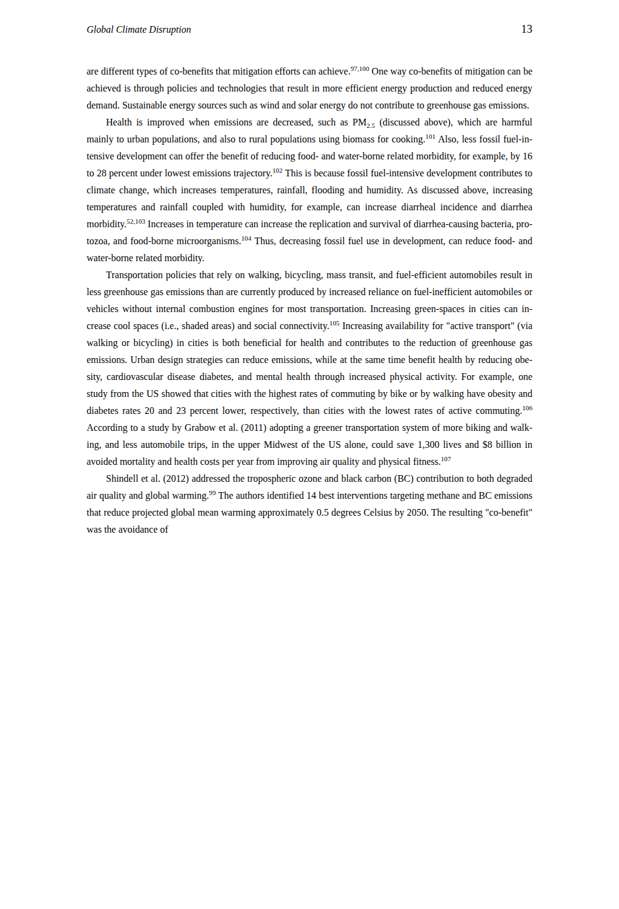Global Climate Disruption 13
are different types of co-benefits that mitigation efforts can achieve.97,100 One way co-benefits of mitigation can be achieved is through policies and technologies that result in more efficient energy production and reduced energy demand. Sustainable energy sources such as wind and solar energy do not contribute to greenhouse gas emissions.
Health is improved when emissions are decreased, such as PM2.5 (discussed above), which are harmful mainly to urban populations, and also to rural populations using biomass for cooking.101 Also, less fossil fuel-intensive development can offer the benefit of reducing food- and water-borne related morbidity, for example, by 16 to 28 percent under lowest emissions trajectory.102 This is because fossil fuel-intensive development contributes to climate change, which increases temperatures, rainfall, flooding and humidity. As discussed above, increasing temperatures and rainfall coupled with humidity, for example, can increase diarrheal incidence and diarrhea morbidity.52,103 Increases in temperature can increase the replication and survival of diarrhea-causing bacteria, protozoa, and food-borne microorganisms.104 Thus, decreasing fossil fuel use in development, can reduce food- and water-borne related morbidity.
Transportation policies that rely on walking, bicycling, mass transit, and fuel-efficient automobiles result in less greenhouse gas emissions than are currently produced by increased reliance on fuel-inefficient automobiles or vehicles without internal combustion engines for most transportation. Increasing green-spaces in cities can increase cool spaces (i.e., shaded areas) and social connectivity.105 Increasing availability for "active transport" (via walking or bicycling) in cities is both beneficial for health and contributes to the reduction of greenhouse gas emissions. Urban design strategies can reduce emissions, while at the same time benefit health by reducing obesity, cardiovascular disease diabetes, and mental health through increased physical activity. For example, one study from the US showed that cities with the highest rates of commuting by bike or by walking have obesity and diabetes rates 20 and 23 percent lower, respectively, than cities with the lowest rates of active commuting.106 According to a study by Grabow et al. (2011) adopting a greener transportation system of more biking and walking, and less automobile trips, in the upper Midwest of the US alone, could save 1,300 lives and $8 billion in avoided mortality and health costs per year from improving air quality and physical fitness.107
Shindell et al. (2012) addressed the tropospheric ozone and black carbon (BC) contribution to both degraded air quality and global warming.99 The authors identified 14 best interventions targeting methane and BC emissions that reduce projected global mean warming approximately 0.5 degrees Celsius by 2050. The resulting "co-benefit" was the avoidance of